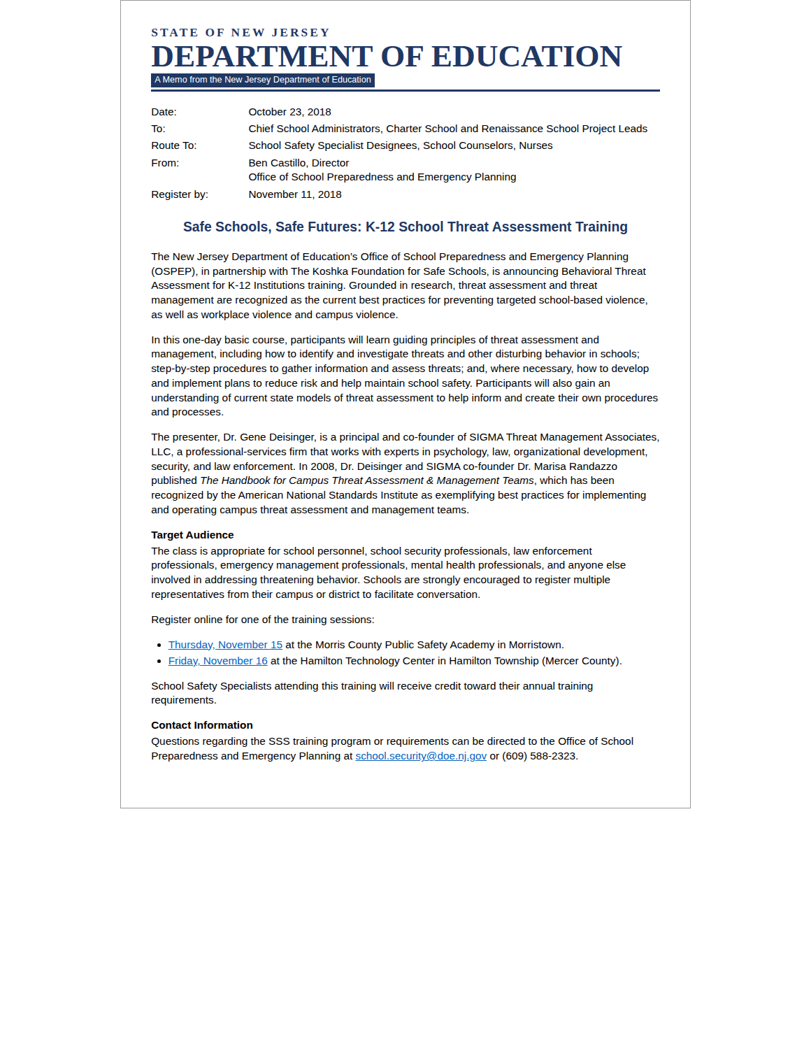STATE OF NEW JERSEY
DEPARTMENT OF EDUCATION
A Memo from the New Jersey Department of Education
| Date: | October 23, 2018 |
| To: | Chief School Administrators, Charter School and Renaissance School Project Leads |
| Route To: | School Safety Specialist Designees, School Counselors, Nurses |
| From: | Ben Castillo, Director Office of School Preparedness and Emergency Planning |
| Register by: | November 11, 2018 |
Safe Schools, Safe Futures: K-12 School Threat Assessment Training
The New Jersey Department of Education’s Office of School Preparedness and Emergency Planning (OSPEP), in partnership with The Koshka Foundation for Safe Schools, is announcing Behavioral Threat Assessment for K-12 Institutions training. Grounded in research, threat assessment and threat management are recognized as the current best practices for preventing targeted school-based violence, as well as workplace violence and campus violence.
In this one-day basic course, participants will learn guiding principles of threat assessment and management, including how to identify and investigate threats and other disturbing behavior in schools; step-by-step procedures to gather information and assess threats; and, where necessary, how to develop and implement plans to reduce risk and help maintain school safety. Participants will also gain an understanding of current state models of threat assessment to help inform and create their own procedures and processes.
The presenter, Dr. Gene Deisinger, is a principal and co-founder of SIGMA Threat Management Associates, LLC, a professional-services firm that works with experts in psychology, law, organizational development, security, and law enforcement. In 2008, Dr. Deisinger and SIGMA co-founder Dr. Marisa Randazzo published The Handbook for Campus Threat Assessment & Management Teams, which has been recognized by the American National Standards Institute as exemplifying best practices for implementing and operating campus threat assessment and management teams.
Target Audience
The class is appropriate for school personnel, school security professionals, law enforcement professionals, emergency management professionals, mental health professionals, and anyone else involved in addressing threatening behavior. Schools are strongly encouraged to register multiple representatives from their campus or district to facilitate conversation.
Register online for one of the training sessions:
Thursday, November 15 at the Morris County Public Safety Academy in Morristown.
Friday, November 16 at the Hamilton Technology Center in Hamilton Township (Mercer County).
School Safety Specialists attending this training will receive credit toward their annual training requirements.
Contact Information
Questions regarding the SSS training program or requirements can be directed to the Office of School Preparedness and Emergency Planning at school.security@doe.nj.gov or (609) 588-2323.